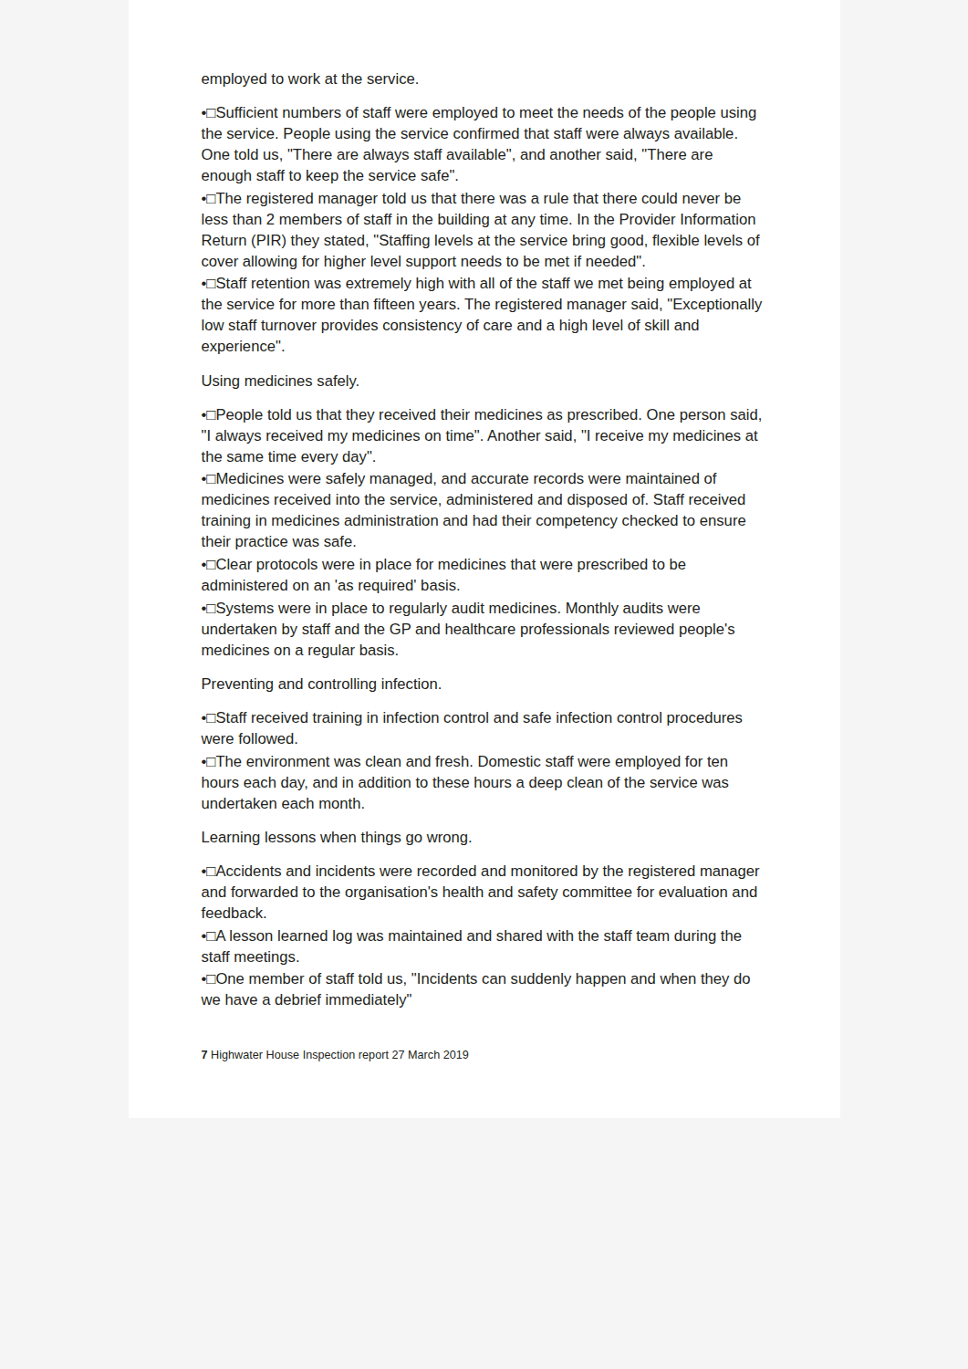employed to work at the service.
•□Sufficient numbers of staff were employed to meet the needs of the people using the service. People using the service confirmed that staff were always available. One told us, "There are always staff available", and another said, "There are enough staff to keep the service safe".
•□The registered manager told us that there was a rule that there could never be less than 2 members of staff in the building at any time. In the Provider Information Return (PIR) they stated, "Staffing levels at the service bring good, flexible levels of cover allowing for higher level support needs to be met if needed".
•□Staff retention was extremely high with all of the staff we met being employed at the service for more than fifteen years. The registered manager said, "Exceptionally low staff turnover provides consistency of care and a high level of skill and experience".
Using medicines safely.
•□People told us that they received their medicines as prescribed. One person said, "I always received my medicines on time". Another said, "I receive my medicines at the same time every day".
•□Medicines were safely managed, and accurate records were maintained of medicines received into the service, administered and disposed of. Staff received training in medicines administration and had their competency checked to ensure their practice was safe.
•□Clear protocols were in place for medicines that were prescribed to be administered on an 'as required' basis.
•□Systems were in place to regularly audit medicines. Monthly audits were undertaken by staff and the GP and healthcare professionals reviewed people's medicines on a regular basis.
Preventing and controlling infection.
•□Staff received training in infection control and safe infection control procedures were followed.
•□The environment was clean and fresh. Domestic staff were employed for ten hours each day, and in addition to these hours a deep clean of the service was undertaken each month.
Learning lessons when things go wrong.
•□Accidents and incidents were recorded and monitored by the registered manager and forwarded to the organisation's health and safety committee for evaluation and feedback.
•□A lesson learned log was maintained and shared with the staff team during the staff meetings.
•□One member of staff told us, "Incidents can suddenly happen and when they do we have a debrief immediately"
7 Highwater House Inspection report 27 March 2019